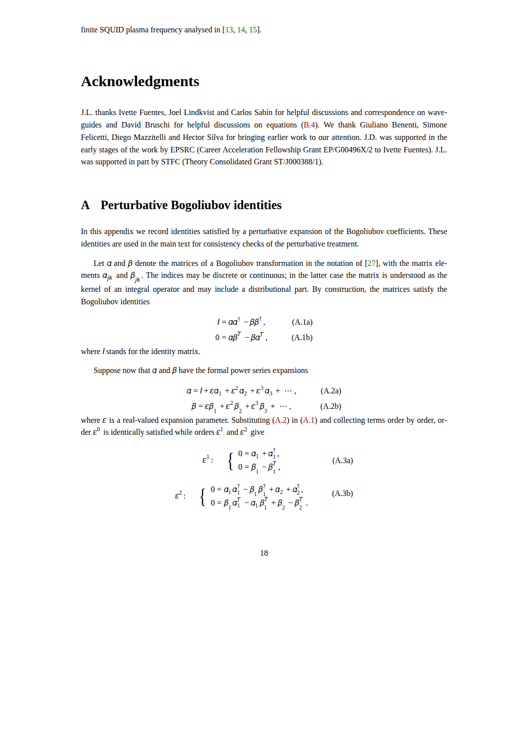finite SQUID plasma frequency analysed in [13, 14, 15].
Acknowledgments
J.L. thanks Ivette Fuentes, Joel Lindkvist and Carlos Sabín for helpful discussions and correspondence on waveguides and David Bruschi for helpful discussions on equations (B.4). We thank Giuliano Benenti, Simone Felicetti, Diego Mazzitelli and Hector Silva for bringing earlier work to our attention. J.D. was supported in the early stages of the work by EPSRC (Career Acceleration Fellowship Grant EP/G00496X/2 to Ivette Fuentes). J.L. was supported in part by STFC (Theory Consolidated Grant ST/J000388/1).
APerturbative Bogoliubov identities
In this appendix we record identities satisfied by a perturbative expansion of the Bogoliubov coefficients. These identities are used in the main text for consistency checks of the perturbative treatment.
Let α and β denote the matrices of a Bogoliubov transformation in the notation of [27], with the matrix elements αjk and βjk. The indices may be discrete or continuous; in the latter case the matrix is understood as the kernel of an integral operator and may include a distributional part. By construction, the matrices satisfy the Bogoliubov identities
| I = α α † − β β † , | (A.1a) |
| 0 = α β T − β α T , | (A.1b) |
where I stands for the identity matrix.
Suppose now that α and β have the formal power series expansions
| α = I + ε α 1 + ε 2 α 2 + ε 3 α 3 + ⋯ , | (A.2a) |
| β = ε β 1 + ε 2 β 2 + ε 3 β 3 + ⋯ , | (A.2b) |
where ε is a real-valued expansion parameter. Substituting (A.2) in (A.1) and collecting terms order by order, order ε0 is identically satisfied while orders ε1 and ε2 give
| ε 1 : { 0 = α 1 + α 1 † , 0 = β 1 − β 1 T , | (A.3a) |
| ε 2 : { 0 = α 1 α 1 † − β 1 β 1 † + α 2 + α 2 † , 0 = β 1 α 1 T − α 1 β 1 T + β 2 − β 2 T . | (A.3b) |
18